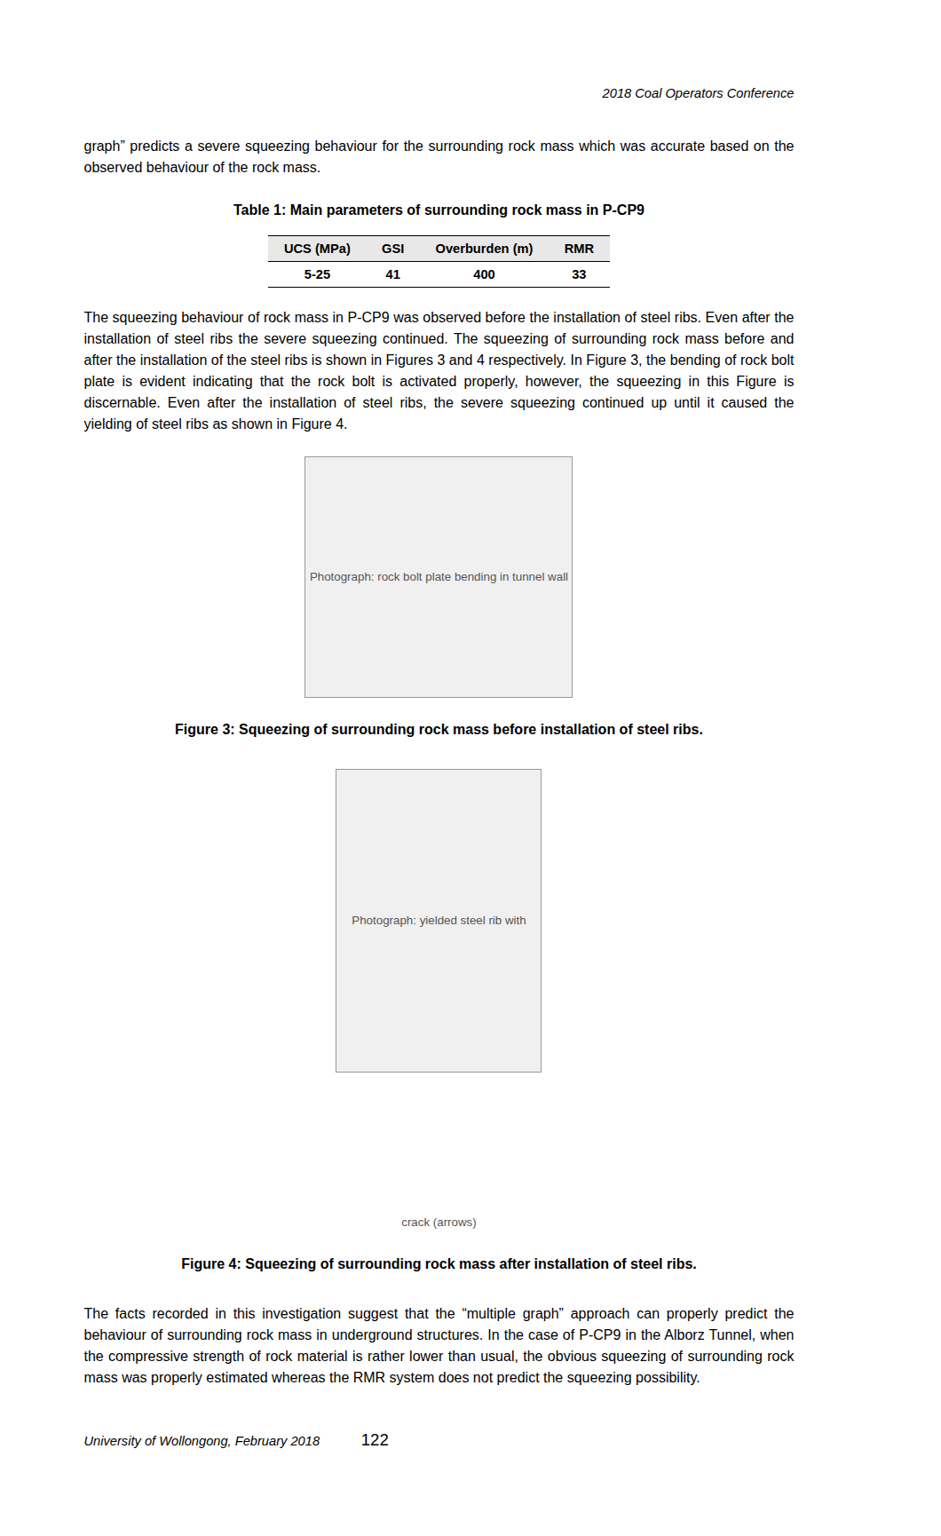2018 Coal Operators Conference
graph” predicts a severe squeezing behaviour for the surrounding rock mass which was accurate based on the observed behaviour of the rock mass.
Table 1: Main parameters of surrounding rock mass in P-CP9
| UCS (MPa) | GSI | Overburden (m) | RMR |
| --- | --- | --- | --- |
| 5-25 | 41 | 400 | 33 |
The squeezing behaviour of rock mass in P-CP9 was observed before the installation of steel ribs. Even after the installation of steel ribs the severe squeezing continued. The squeezing of surrounding rock mass before and after the installation of the steel ribs is shown in Figures 3 and 4 respectively. In Figure 3, the bending of rock bolt plate is evident indicating that the rock bolt is activated properly, however, the squeezing in this Figure is discernable. Even after the installation of steel ribs, the severe squeezing continued up until it caused the yielding of steel ribs as shown in Figure 4.
Photograph: rock bolt plate bending in tunnel wall
Figure 3: Squeezing of surrounding rock mass before installation of steel ribs.
Photograph: yielded steel rib with crack (arrows)
Figure 4: Squeezing of surrounding rock mass after installation of steel ribs.
The facts recorded in this investigation suggest that the “multiple graph” approach can properly predict the behaviour of surrounding rock mass in underground structures. In the case of P-CP9 in the Alborz Tunnel, when the compressive strength of rock material is rather lower than usual, the obvious squeezing of surrounding rock mass was properly estimated whereas the RMR system does not predict the squeezing possibility.
University of Wollongong, February 2018 122